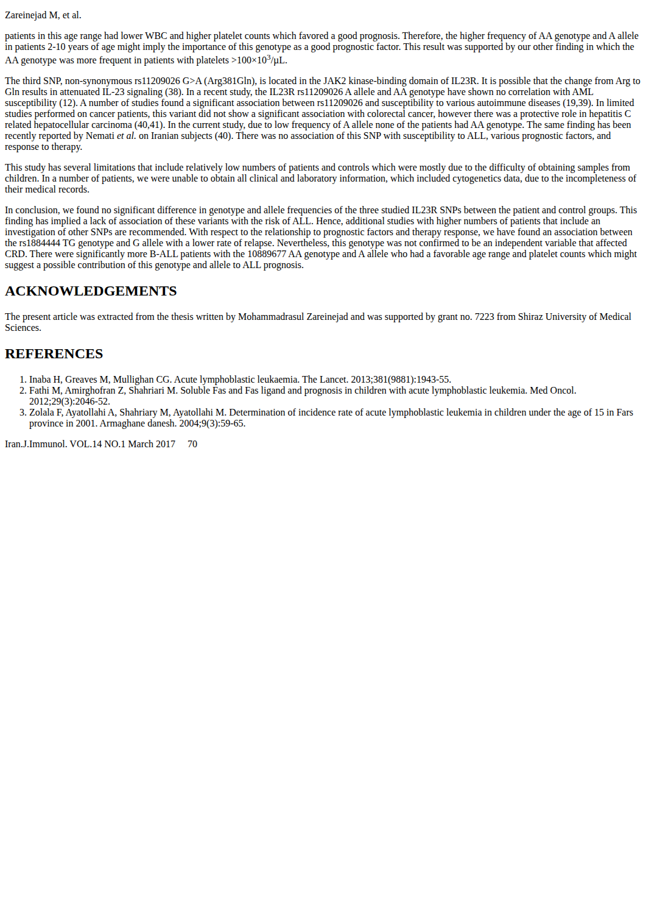Zareinejad M, et al.
patients in this age range had lower WBC and higher platelet counts which favored a good prognosis. Therefore, the higher frequency of AA genotype and A allele in patients 2-10 years of age might imply the importance of this genotype as a good prognostic factor. This result was supported by our other finding in which the AA genotype was more frequent in patients with platelets >100×103/µL.
The third SNP, non-synonymous rs11209026 G>A (Arg381Gln), is located in the JAK2 kinase-binding domain of IL23R. It is possible that the change from Arg to Gln results in attenuated IL-23 signaling (38). In a recent study, the IL23R rs11209026 A allele and AA genotype have shown no correlation with AML susceptibility (12). A number of studies found a significant association between rs11209026 and susceptibility to various autoimmune diseases (19,39). In limited studies performed on cancer patients, this variant did not show a significant association with colorectal cancer, however there was a protective role in hepatitis C related hepatocellular carcinoma (40,41). In the current study, due to low frequency of A allele none of the patients had AA genotype. The same finding has been recently reported by Nemati et al. on Iranian subjects (40). There was no association of this SNP with susceptibility to ALL, various prognostic factors, and response to therapy.
This study has several limitations that include relatively low numbers of patients and controls which were mostly due to the difficulty of obtaining samples from children. In a number of patients, we were unable to obtain all clinical and laboratory information, which included cytogenetics data, due to the incompleteness of their medical records.
In conclusion, we found no significant difference in genotype and allele frequencies of the three studied IL23R SNPs between the patient and control groups. This finding has implied a lack of association of these variants with the risk of ALL. Hence, additional studies with higher numbers of patients that include an investigation of other SNPs are recommended. With respect to the relationship to prognostic factors and therapy response, we have found an association between the rs1884444 TG genotype and G allele with a lower rate of relapse. Nevertheless, this genotype was not confirmed to be an independent variable that affected CRD. There were significantly more B-ALL patients with the 10889677 AA genotype and A allele who had a favorable age range and platelet counts which might suggest a possible contribution of this genotype and allele to ALL prognosis.
ACKNOWLEDGEMENTS
The present article was extracted from the thesis written by Mohammadrasul Zareinejad and was supported by grant no. 7223 from Shiraz University of Medical Sciences.
REFERENCES
Inaba H, Greaves M, Mullighan CG. Acute lymphoblastic leukaemia. The Lancet. 2013;381(9881):1943-55.
Fathi M, Amirghofran Z, Shahriari M. Soluble Fas and Fas ligand and prognosis in children with acute lymphoblastic leukemia. Med Oncol. 2012;29(3):2046-52.
Zolala F, Ayatollahi A, Shahriary M, Ayatollahi M. Determination of incidence rate of acute lymphoblastic leukemia in children under the age of 15 in Fars province in 2001. Armaghane danesh. 2004;9(3):59-65.
Iran.J.Immunol. VOL.14 NO.1 March 2017 70